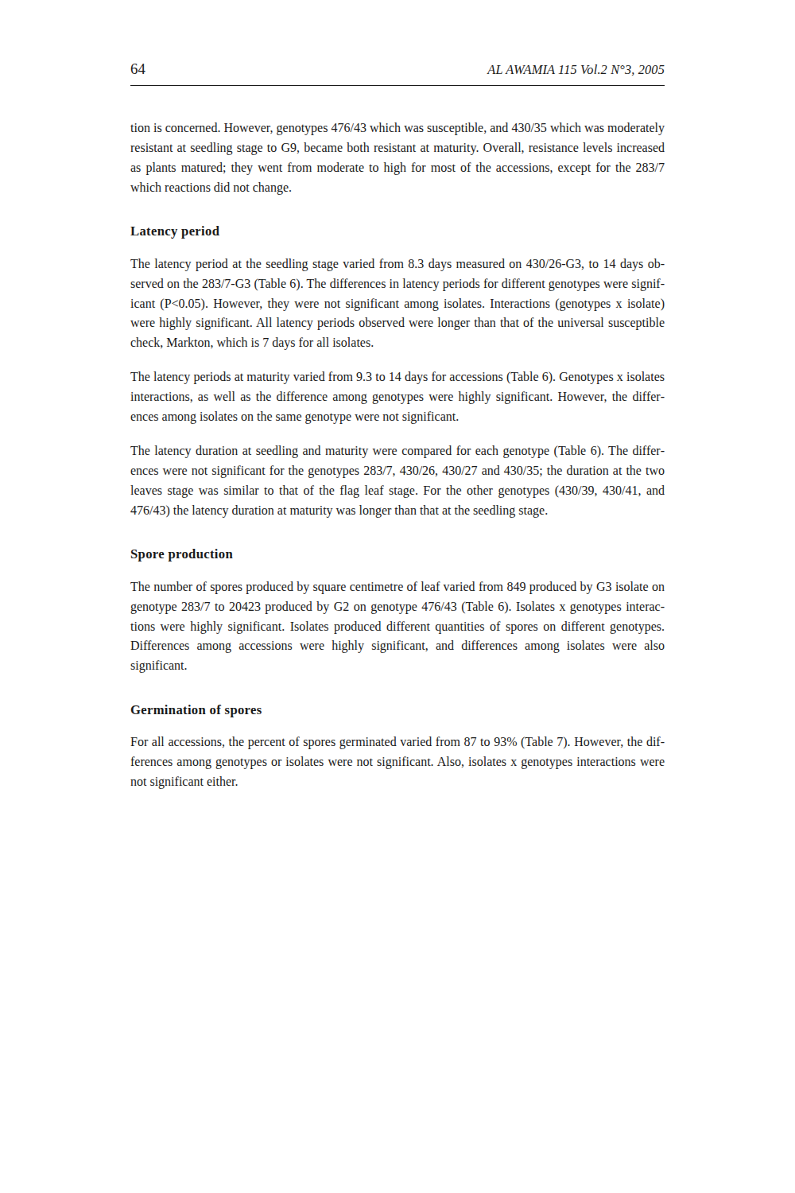64 AL AWAMIA 115 Vol.2 N°3, 2005
tion is concerned. However, genotypes 476/43 which was susceptible, and 430/35 which was moderately resistant at seedling stage to G9, became both resistant at maturity. Overall, resistance levels increased as plants matured; they went from moderate to high for most of the accessions, except for the 283/7 which reactions did not change.
Latency period
The latency period at the seedling stage varied from 8.3 days measured on 430/26-G3, to 14 days observed on the 283/7-G3 (Table 6). The differences in latency periods for different genotypes were significant (P<0.05). However, they were not significant among isolates. Interactions (genotypes x isolate) were highly significant. All latency periods observed were longer than that of the universal susceptible check, Markton, which is 7 days for all isolates.
The latency periods at maturity varied from 9.3 to 14 days for accessions (Table 6). Genotypes x isolates interactions, as well as the difference among genotypes were highly significant. However, the differences among isolates on the same genotype were not significant.
The latency duration at seedling and maturity were compared for each genotype (Table 6). The differences were not significant for the genotypes 283/7, 430/26, 430/27 and 430/35; the duration at the two leaves stage was similar to that of the flag leaf stage. For the other genotypes (430/39, 430/41, and 476/43) the latency duration at maturity was longer than that at the seedling stage.
Spore production
The number of spores produced by square centimetre of leaf varied from 849 produced by G3 isolate on genotype 283/7 to 20423 produced by G2 on genotype 476/43 (Table 6). Isolates x genotypes interactions were highly significant. Isolates produced different quantities of spores on different genotypes. Differences among accessions were highly significant, and differences among isolates were also significant.
Germination of spores
For all accessions, the percent of spores germinated varied from 87 to 93% (Table 7). However, the differences among genotypes or isolates were not significant. Also, isolates x genotypes interactions were not significant either.